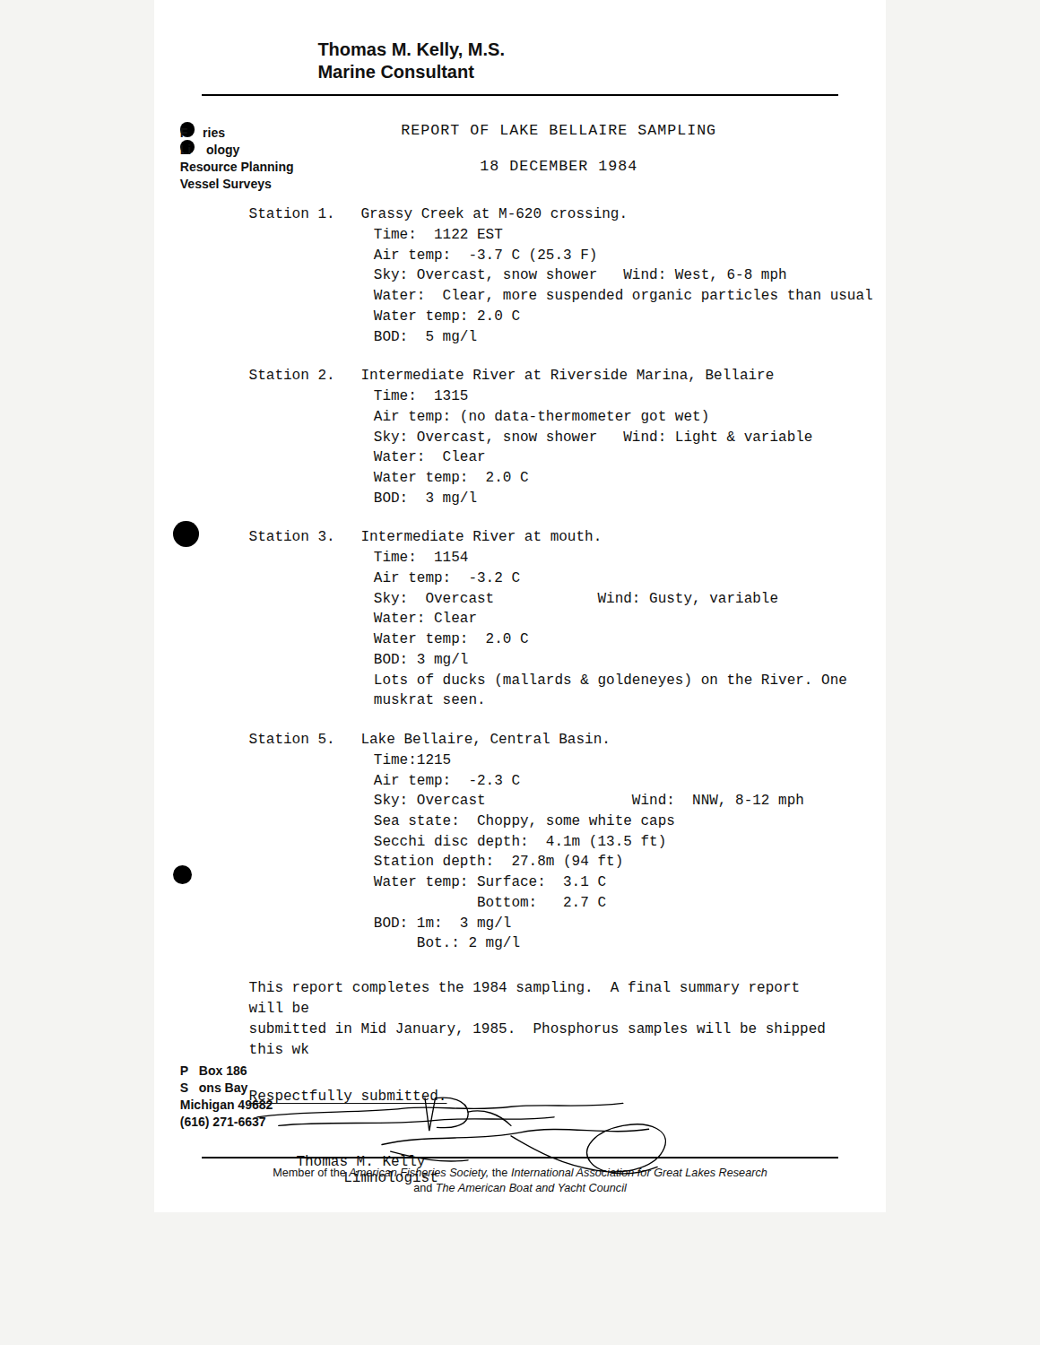Thomas M. Kelly, M.S. Marine Consultant
F  ries
Li  ology
Resource Planning
Vessel Surveys
REPORT OF LAKE BELLAIRE SAMPLING
18 DECEMBER 1984
Station 1. Grassy Creek at M-620 crossing.
Time: 1122 EST Air temp: -3.7 C (25.3 F) Sky: Overcast, snow shower Wind: West, 6-8 mph Water: Clear, more suspended organic particles than usual Water temp: 2.0 C BOD: 5 mg/l
Station 2. Intermediate River at Riverside Marina, Bellaire
Time: 1315 Air temp: (no data-thermometer got wet) Sky: Overcast, snow shower Wind: Light & variable Water: Clear Water temp: 2.0 C BOD: 3 mg/l
Station 3. Intermediate River at mouth.
Time: 1154 Air temp: -3.2 C Sky: Overcast Wind: Gusty, variable Water: Clear Water temp: 2.0 C BOD: 3 mg/l Lots of ducks (mallards & goldeneyes) on the River. One muskrat seen.
Station 5. Lake Bellaire, Central Basin.
Time:1215 Air temp: -2.3 C Sky: Overcast Wind: NNW, 8-12 mph Sea state: Choppy, some white caps Secchi disc depth: 4.1m (13.5 ft) Station depth: 27.8m (94 ft) Water temp: Surface: 3.1 C Bottom: 2.7 C BOD: 1m: 3 mg/l Bot.: 2 mg/l
This report completes the 1984 sampling. A final summary report will be submitted in Mid January, 1985. Phosphorus samples will be shipped this wk
Respectfully submitted.
Thomas M. Kelly Limnologist
P Box 186
S ons Bay
Michigan 49682
(616) 271-6637
Member of the American Fisheries Society, the International Association for Great Lakes Research
and The American Boat and Yacht Council